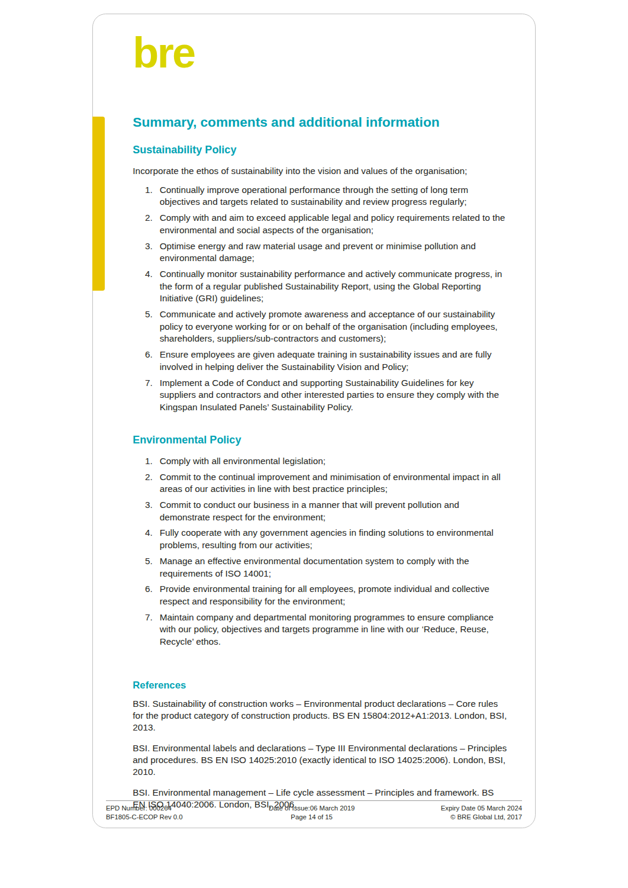bre
Summary, comments and additional information
Sustainability Policy
Incorporate the ethos of sustainability into the vision and values of the organisation;
Continually improve operational performance through the setting of long term objectives and targets related to sustainability and review progress regularly;
Comply with and aim to exceed applicable legal and policy requirements related to the environmental and social aspects of the organisation;
Optimise energy and raw material usage and prevent or minimise pollution and environmental damage;
Continually monitor sustainability performance and actively communicate progress, in the form of a regular published Sustainability Report, using the Global Reporting Initiative (GRI) guidelines;
Communicate and actively promote awareness and acceptance of our sustainability policy to everyone working for or on behalf of the organisation (including employees, shareholders, suppliers/sub-contractors and customers);
Ensure employees are given adequate training in sustainability issues and are fully involved in helping deliver the Sustainability Vision and Policy;
Implement a Code of Conduct and supporting Sustainability Guidelines for key suppliers and contractors and other interested parties to ensure they comply with the Kingspan Insulated Panels’ Sustainability Policy.
Environmental Policy
Comply with all environmental legislation;
Commit to the continual improvement and minimisation of environmental impact in all areas of our activities in line with best practice principles;
Commit to conduct our business in a manner that will prevent pollution and demonstrate respect for the environment;
Fully cooperate with any government agencies in finding solutions to environmental problems, resulting from our activities;
Manage an effective environmental documentation system to comply with the requirements of ISO 14001;
Provide environmental training for all employees, promote individual and collective respect and responsibility for the environment;
Maintain company and departmental monitoring programmes to ensure compliance with our policy, objectives and targets programme in line with our ‘Reduce, Reuse, Recycle’ ethos.
References
BSI. Sustainability of construction works – Environmental product declarations – Core rules for the product category of construction products. BS EN 15804:2012+A1:2013. London, BSI, 2013.
BSI. Environmental labels and declarations – Type III Environmental declarations – Principles and procedures. BS EN ISO 14025:2010 (exactly identical to ISO 14025:2006). London, BSI, 2010.
BSI. Environmental management – Life cycle assessment – Principles and framework. BS EN ISO 14040:2006. London, BSI, 2006.
EPD Number: 000264
BF1805-C-ECOP Rev 0.0
Date of Issue:06 March 2019
Page 14 of 15
Expiry Date 05 March 2024
© BRE Global Ltd, 2017